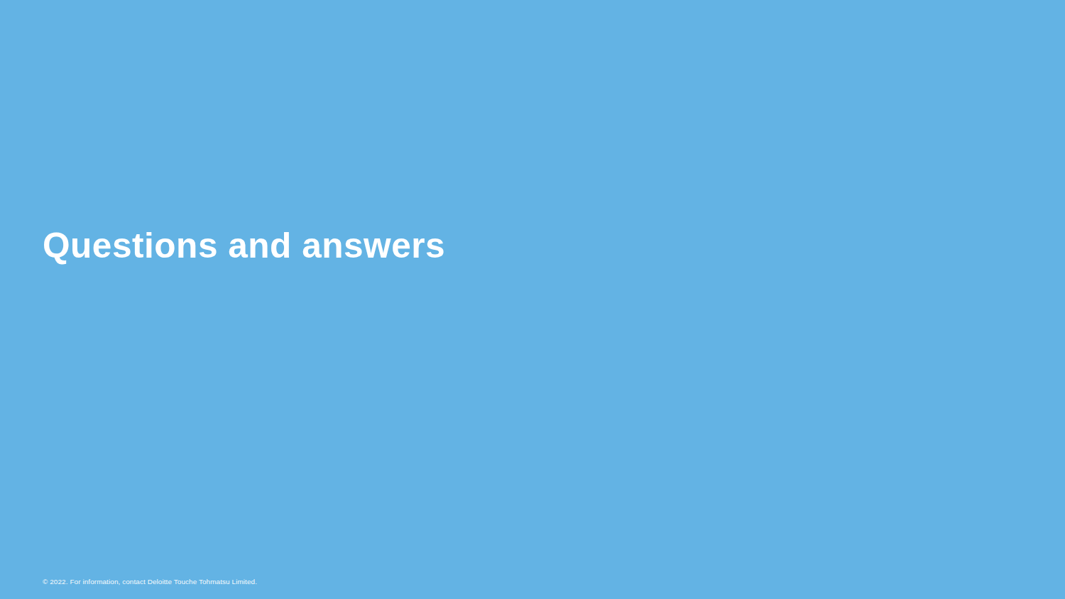Questions and answers
© 2022. For information, contact Deloitte Touche Tohmatsu Limited.